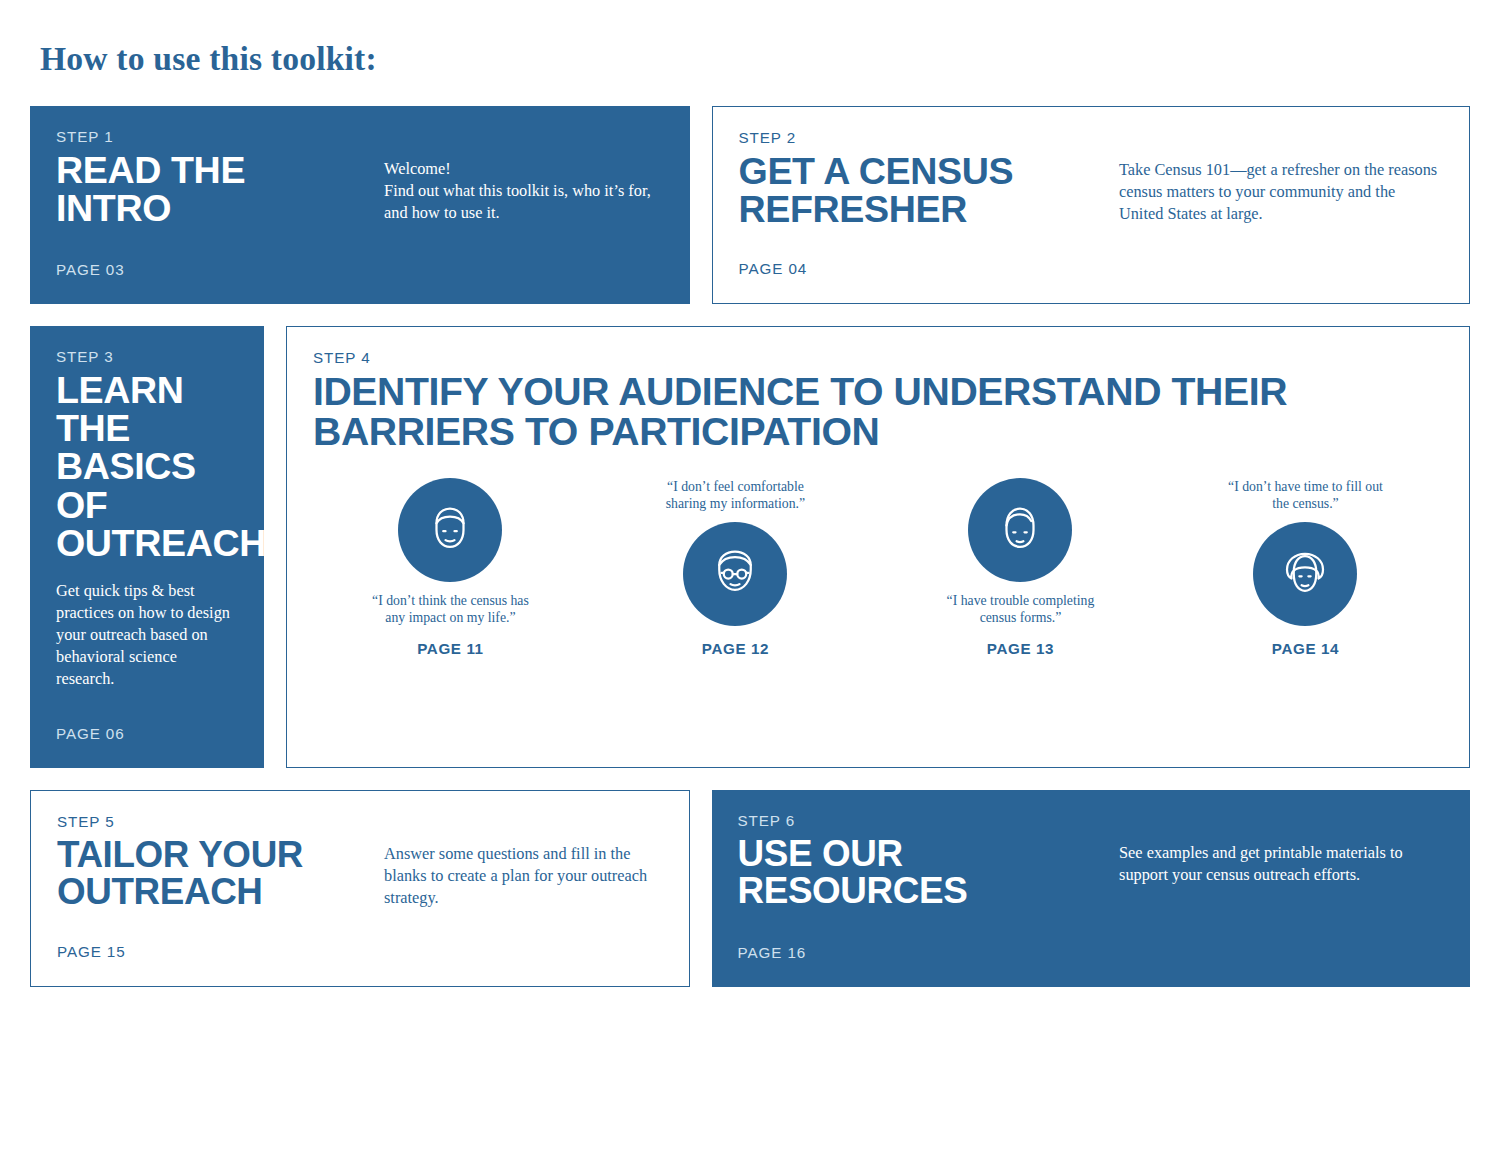How to use this toolkit:
STEP 1
Read the
Intro
Welcome!
Find out what this toolkit is, who it’s for, and how to use it.
PAGE 03
STEP 2
Get a Census
Refresher
Take Census 101—get a refresher on the reasons census matters to your community and the United States at large.
PAGE 04
STEP 3
Learn the
Basics of
Outreach
Get quick tips & best practices on how to design your outreach based on behavioral science research.
PAGE 06
STEP 4
Identify your audience to understand their barriers to participation
“I don’t think the census has any impact on my life.”
PAGE 11
“I don’t feel comfortable sharing my information.”
PAGE 12
“I have trouble completing census forms.”
PAGE 13
“I don’t have time to fill out the census.”
PAGE 14
STEP 5
Tailor your
Outreach
Answer some questions and fill in the blanks to create a plan for your outreach strategy.
PAGE 15
STEP 6
Use our
Resources
See examples and get printable materials to support your census outreach efforts.
PAGE 16